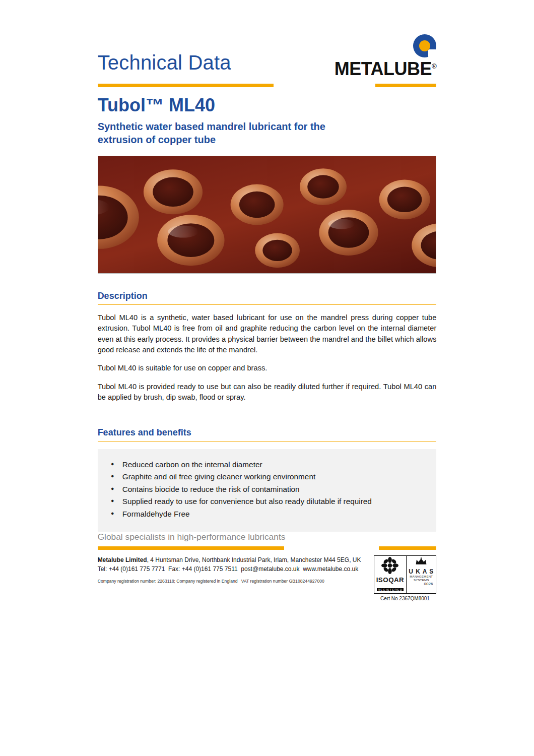Technical Data
METALUBE®
Tubol™ ML40
Synthetic water based mandrel lubricant for the
extrusion of copper tube
Description
Tubol ML40 is a synthetic, water based lubricant for use on the mandrel press during copper tube extrusion. Tubol ML40 is free from oil and graphite reducing the carbon level on the internal diameter even at this early process. It provides a physical barrier between the mandrel and the billet which allows good release and extends the life of the mandrel.
Tubol ML40 is suitable for use on copper and brass.
Tubol ML40 is provided ready to use but can also be readily diluted further if required. Tubol ML40 can be applied by brush, dip swab, flood or spray.
Features and benefits
Reduced carbon on the internal diameter
Graphite and oil free giving cleaner working environment
Contains biocide to reduce the risk of contamination
Supplied ready to use for convenience but also ready dilutable if required
Formaldehyde Free
Global specialists in high-performance lubricants
Metalube Limited, 4 Huntsman Drive, Northbank Industrial Park, Irlam, Manchester M44 5EG, UK
Tel: +44 (0)161 775 7771 Fax: +44 (0)161 775 7511 post@metalube.co.uk www.metalube.co.uk
Company registration number: 2263118; Company registered in England VAT registration number GB108244927000
ISOQAR
REGISTERED
U K A S
MANAGEMENT
SYSTEMS
0026
Cert No 2367QM8001